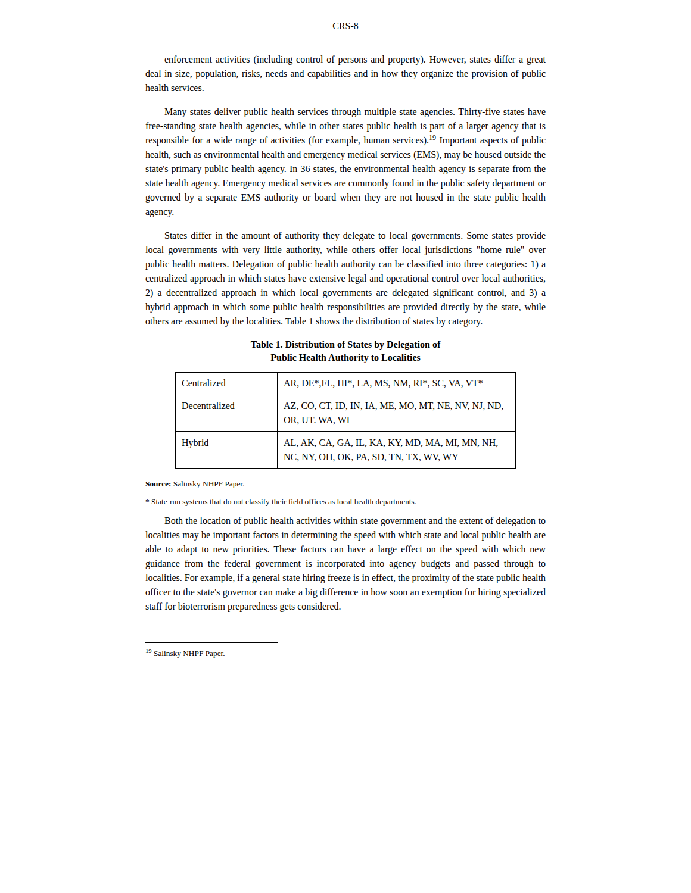CRS-8
enforcement activities (including control of persons and property). However, states differ a great deal in size, population, risks, needs and capabilities and in how they organize the provision of public health services.
Many states deliver public health services through multiple state agencies. Thirty-five states have free-standing state health agencies, while in other states public health is part of a larger agency that is responsible for a wide range of activities (for example, human services).19 Important aspects of public health, such as environmental health and emergency medical services (EMS), may be housed outside the state's primary public health agency. In 36 states, the environmental health agency is separate from the state health agency. Emergency medical services are commonly found in the public safety department or governed by a separate EMS authority or board when they are not housed in the state public health agency.
States differ in the amount of authority they delegate to local governments. Some states provide local governments with very little authority, while others offer local jurisdictions "home rule" over public health matters. Delegation of public health authority can be classified into three categories: 1) a centralized approach in which states have extensive legal and operational control over local authorities, 2) a decentralized approach in which local governments are delegated significant control, and 3) a hybrid approach in which some public health responsibilities are provided directly by the state, while others are assumed by the localities. Table 1 shows the distribution of states by category.
Table 1. Distribution of States by Delegation of Public Health Authority to Localities
| Centralized | AR, DE*,FL, HI*, LA, MS, NM, RI*, SC, VA, VT* |
| Decentralized | AZ, CO, CT, ID, IN, IA, ME, MO, MT, NE, NV, NJ, ND, OR, UT. WA, WI |
| Hybrid | AL, AK, CA, GA, IL, KA, KY, MD, MA, MI, MN, NH, NC, NY, OH, OK, PA, SD, TN, TX, WV, WY |
Source: Salinsky NHPF Paper.
* State-run systems that do not classify their field offices as local health departments.
Both the location of public health activities within state government and the extent of delegation to localities may be important factors in determining the speed with which state and local public health are able to adapt to new priorities. These factors can have a large effect on the speed with which new guidance from the federal government is incorporated into agency budgets and passed through to localities. For example, if a general state hiring freeze is in effect, the proximity of the state public health officer to the state's governor can make a big difference in how soon an exemption for hiring specialized staff for bioterrorism preparedness gets considered.
19 Salinsky NHPF Paper.